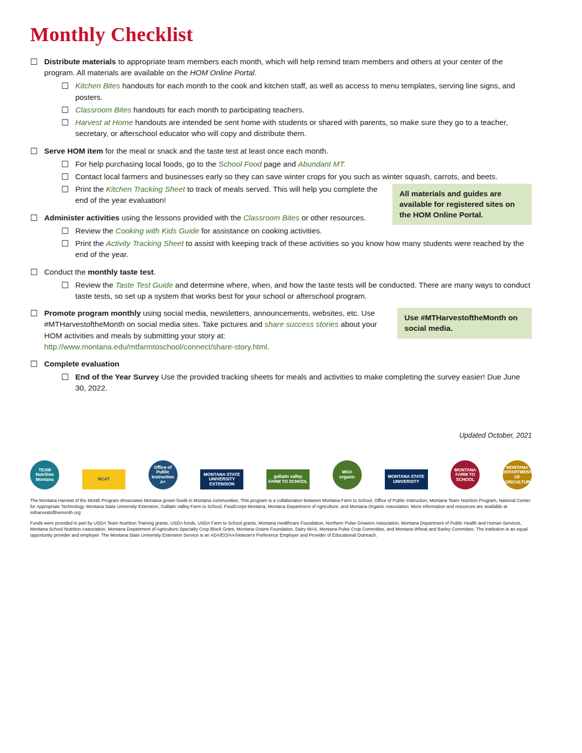Monthly Checklist
Distribute materials to appropriate team members each month, which will help remind team members and others at your center of the program. All materials are available on the HOM Online Portal.
Kitchen Bites handouts for each month to the cook and kitchen staff, as well as access to menu templates, serving line signs, and posters.
Classroom Bites handouts for each month to participating teachers.
Harvest at Home handouts are intended be sent home with students or shared with parents, so make sure they go to a teacher, secretary, or afterschool educator who will copy and distribute them.
Serve HOM item for the meal or snack and the taste test at least once each month.
For help purchasing local foods, go to the School Food page and Abundant MT.
Contact local farmers and businesses early so they can save winter crops for you such as winter squash, carrots, and beets.
All materials and guides are available for registered sites on the HOM Online Portal.
Print the Kitchen Tracking Sheet to track of meals served. This will help you complete the end of the year evaluation!
Administer activities using the lessons provided with the Classroom Bites or other resources.
Review the Cooking with Kids Guide for assistance on cooking activities.
Print the Activity Tracking Sheet to assist with keeping track of these activities so you know how many students were reached by the end of the year.
Conduct the monthly taste test.
Review the Taste Test Guide and determine where, when, and how the taste tests will be conducted. There are many ways to conduct taste tests, so set up a system that works best for your school or afterschool program.
Use #MTHarvestoftheMonth on social media.
Promote program monthly using social media, newsletters, announcements, websites, etc. Use #MTHarvestoftheMonth on social media sites. Take pictures and share success stories about your HOM activities and meals by submitting your story at: http://www.montana.edu/mtfarmtoschool/connect/share-story.html.
Complete evaluation
End of the Year Survey Use the provided tracking sheets for meals and activities to make completing the survey easier! Due June 30, 2022.
Updated October, 2021
TEAM Nutrition Montana
NCAT
Office of Public Instruction A+
MONTANA STATE UNIVERSITY EXTENSION
gallatin valley FARM TO SCHOOL
MOA organic
MONTANA STATE UNIVERSITY
MONTANA FARM TO SCHOOL
MONTANA DEPARTMENT OF AGRICULTURE
The Montana Harvest of the Month Program showcases Montana grown foods in Montana communities. This program is a collaboration between Montana Farm to School, Office of Public Instruction, Montana Team Nutrition Program, National Center for Appropriate Technology, Montana State University Extension, Gallatin Valley Farm to School, FoodCorps Montana, Montana Department of Agriculture, and Montana Organic Association. More information and resources are available at mtharvestofthemonth.org
Funds were provided in part by USDA Team Nutrition Training grants, USDA funds, USDA Farm to School grants, Montana Healthcare Foundation, Northern Pulse Growers Association, Montana Department of Public Health and Human Services, Montana School Nutrition Association, Montana Department of Agriculture Specialty Crop Block Grant, Montana Grains Foundation, Dairy MAX, Montana Pulse Crop Committee, and Montana Wheat and Barley Committee. The institution is an equal opportunity provider and employer. The Montana State University Extension Service is an ADA/EO/AA/Veteran's Preference Employer and Provider of Educational Outreach.